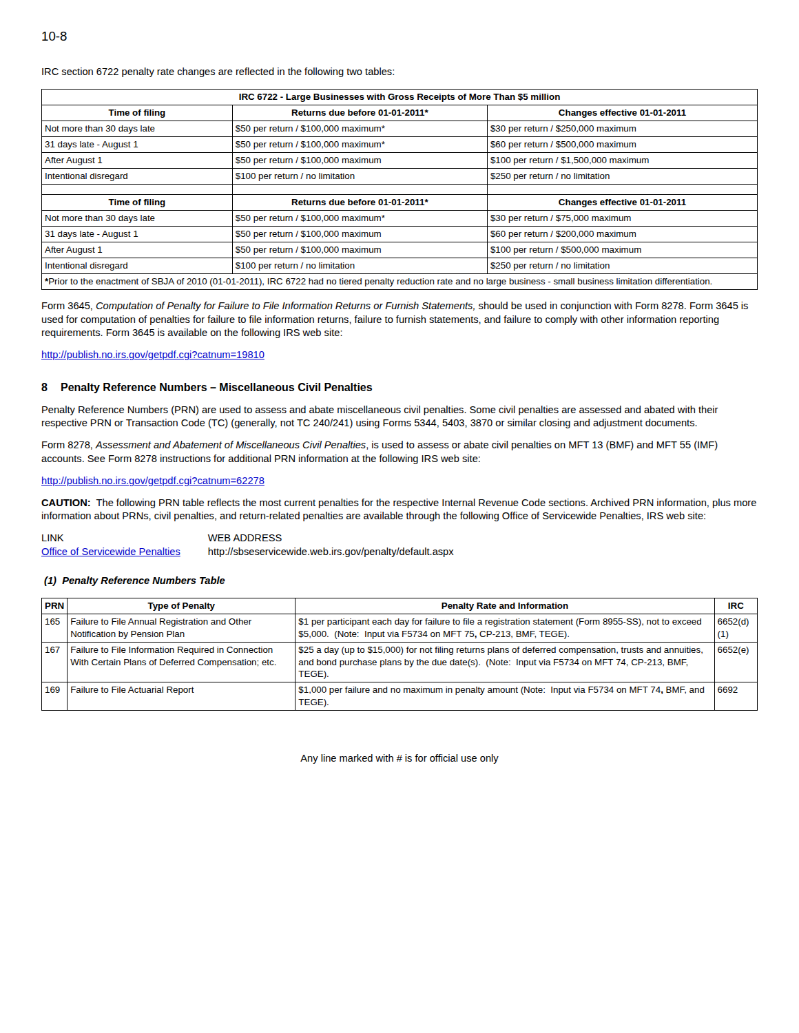10-8
IRC section 6722 penalty rate changes are reflected in the following two tables:
| IRC 6722 - Large Businesses with Gross Receipts of More Than $5 million |
| Time of filing | Returns due before 01-01-2011* | Changes effective 01-01-2011 |
| Not more than 30 days late | $50 per return / $100,000 maximum* | $30 per return / $250,000 maximum |
| 31 days late - August 1 | $50 per return / $100,000 maximum* | $60 per return / $500,000 maximum |
| After August 1 | $50 per return / $100,000 maximum | $100 per return / $1,500,000 maximum |
| Intentional disregard | $100 per return / no limitation | $250 per return / no limitation |
| Time of filing | Returns due before 01-01-2011* | Changes effective 01-01-2011 |
| Not more than 30 days late | $50 per return / $100,000 maximum* | $30 per return / $75,000 maximum |
| 31 days late - August 1 | $50 per return / $100,000 maximum | $60 per return / $200,000 maximum |
| After August 1 | $50 per return / $100,000 maximum | $100 per return / $500,000 maximum |
| Intentional disregard | $100 per return / no limitation | $250 per return / no limitation |
| * Prior to the enactment of SBJA of 2010 (01-01-2011), IRC 6722 had no tiered penalty reduction rate and no large business - small business limitation differentiation. |
Form 3645, Computation of Penalty for Failure to File Information Returns or Furnish Statements, should be used in conjunction with Form 8278. Form 3645 is used for computation of penalties for failure to file information returns, failure to furnish statements, and failure to comply with other information reporting requirements. Form 3645 is available on the following IRS web site:
http://publish.no.irs.gov/getpdf.cgi?catnum=19810
8 Penalty Reference Numbers – Miscellaneous Civil Penalties
Penalty Reference Numbers (PRN) are used to assess and abate miscellaneous civil penalties. Some civil penalties are assessed and abated with their respective PRN or Transaction Code (TC) (generally, not TC 240/241) using Forms 5344, 5403, 3870 or similar closing and adjustment documents.
Form 8278, Assessment and Abatement of Miscellaneous Civil Penalties, is used to assess or abate civil penalties on MFT 13 (BMF) and MFT 55 (IMF) accounts. See Form 8278 instructions for additional PRN information at the following IRS web site:
http://publish.no.irs.gov/getpdf.cgi?catnum=62278
CAUTION: The following PRN table reflects the most current penalties for the respective Internal Revenue Code sections. Archived PRN information, plus more information about PRNs, civil penalties, and return-related penalties are available through the following Office of Servicewide Penalties, IRS web site:
| LINK | WEB ADDRESS |
| Office of Servicewide Penalties | http://sbseservicewide.web.irs.gov/penalty/default.aspx |
(1) Penalty Reference Numbers Table
| PRN | Type of Penalty | Penalty Rate and Information | IRC |
| --- | --- | --- | --- |
| 165 | Failure to File Annual Registration and Other Notification by Pension Plan | $1 per participant each day for failure to file a registration statement (Form 8955-SS), not to exceed $5,000. (Note: Input via F5734 on MFT 75 , CP-213, BMF, TEGE). | 6652(d)(1) |
| 167 | Failure to File Information Required in Connection With Certain Plans of Deferred Compensation; etc. | $25 a day (up to $15,000) for not filing returns plans of deferred compensation, trusts and annuities, and bond purchase plans by the due date(s). (Note: Input via F5734 on MFT 74, CP-213, BMF, TEGE). | 6652(e) |
| 169 | Failure to File Actuarial Report | $1,000 per failure and no maximum in penalty amount (Note: Input via F5734 on MFT 74 , BMF, and TEGE). | 6692 |
Any line marked with # is for official use only